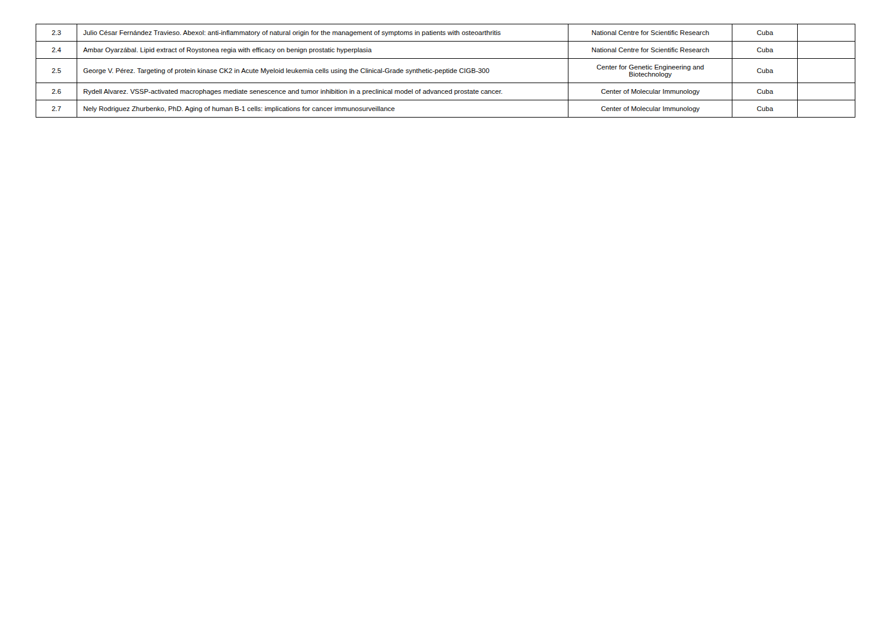| 2.3 | Julio César Fernández Travieso. Abexol: anti-inflammatory of natural origin for the management of symptoms in patients with osteoarthritis | National Centre for Scientific Research | Cuba | |
| 2.4 | Ambar Oyarzábal. Lipid extract of Roystonea regia with efficacy on benign prostatic hyperplasia | National Centre for Scientific Research | Cuba | |
| 2.5 | George V. Pérez. Targeting of protein kinase CK2 in Acute Myeloid leukemia cells using the Clinical-Grade synthetic-peptide CIGB-300 | Center for Genetic Engineering and Biotechnology | Cuba | |
| 2.6 | Rydell Alvarez. VSSP-activated macrophages mediate senescence and tumor inhibition in a preclinical model of advanced prostate cancer. | Center of Molecular Immunology | Cuba | |
| 2.7 | Nely Rodriguez Zhurbenko, PhD. Aging of human B-1 cells: implications for cancer immunosurveillance | Center of Molecular Immunology | Cuba | |